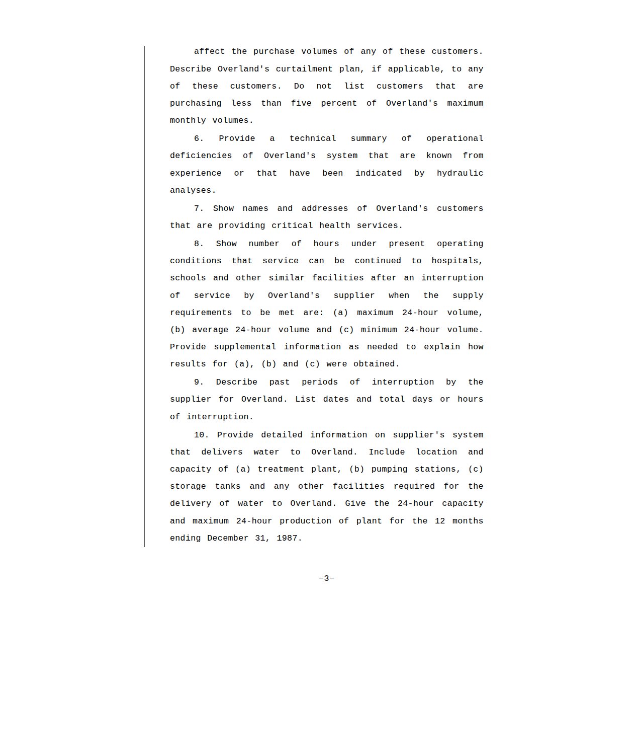affect the purchase volumes of any of these customers. Describe Overland's curtailment plan, if applicable, to any of these customers. Do not list customers that are purchasing less than five percent of Overland's maximum monthly volumes.
6. Provide a technical summary of operational deficiencies of Overland's system that are known from experience or that have been indicated by hydraulic analyses.
7. Show names and addresses of Overland's customers that are providing critical health services.
8. Show number of hours under present operating conditions that service can be continued to hospitals, schools and other similar facilities after an interruption of service by Overland's supplier when the supply requirements to be met are: (a) maximum 24-hour volume, (b) average 24-hour volume and (c) minimum 24-hour volume. Provide supplemental information as needed to explain how results for (a), (b) and (c) were obtained.
9. Describe past periods of interruption by the supplier for Overland. List dates and total days or hours of interruption.
10. Provide detailed information on supplier's system that delivers water to Overland. Include location and capacity of (a) treatment plant, (b) pumping stations, (c) storage tanks and any other facilities required for the delivery of water to Overland. Give the 24-hour capacity and maximum 24-hour production of plant for the 12 months ending December 31, 1987.
−3−